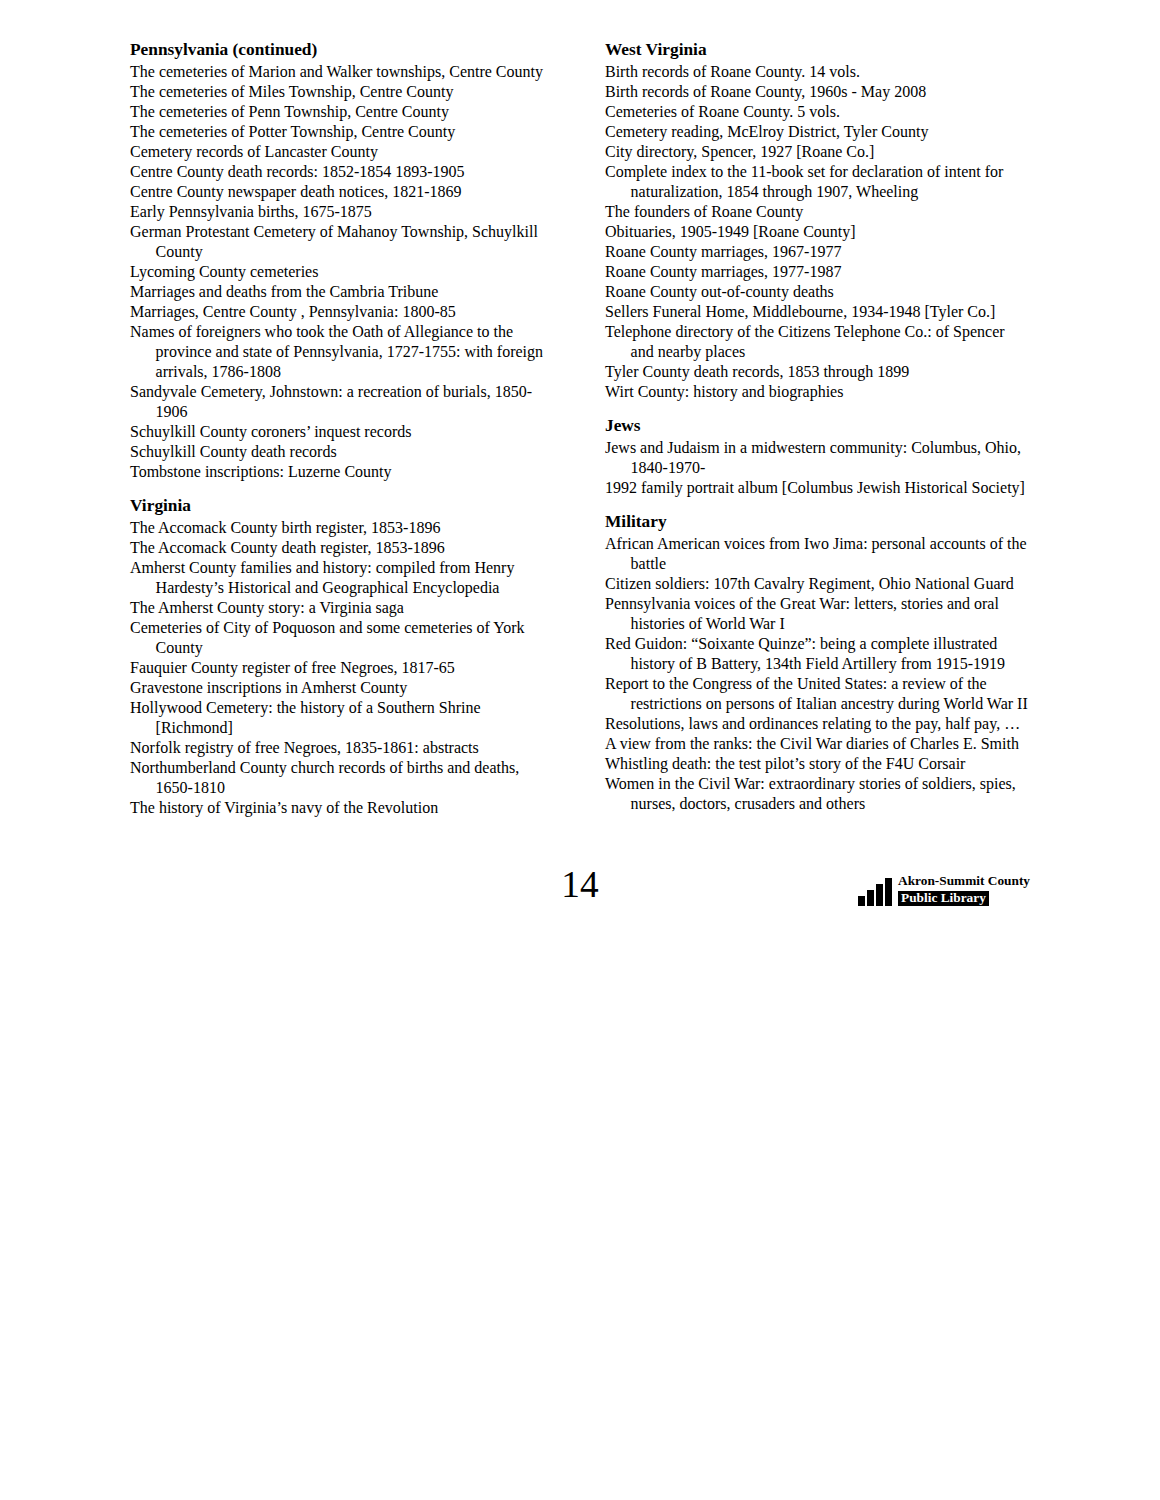Pennsylvania (continued)
The cemeteries of Marion and Walker townships, Centre County
The cemeteries of Miles Township, Centre County
The cemeteries of Penn Township, Centre County
The cemeteries of Potter Township, Centre County
Cemetery records of Lancaster County
Centre County death records: 1852-1854 1893-1905
Centre County newspaper death notices, 1821-1869
Early Pennsylvania births, 1675-1875
German Protestant Cemetery of Mahanoy Township, Schuylkill County
Lycoming County cemeteries
Marriages and deaths from the Cambria Tribune
Marriages, Centre County , Pennsylvania: 1800-85
Names of foreigners who took the Oath of Allegiance to the province and state of Pennsylvania, 1727-1755: with foreign arrivals, 1786-1808
Sandyvale Cemetery, Johnstown: a recreation of burials, 1850-1906
Schuylkill County coroners’ inquest records
Schuylkill County death records
Tombstone inscriptions: Luzerne County
Virginia
The Accomack County birth register, 1853-1896
The Accomack County death register, 1853-1896
Amherst County families and history: compiled from Henry Hardesty’s Historical and Geographical Encyclopedia
The Amherst County story: a Virginia saga
Cemeteries of City of Poquoson and some cemeteries of York County
Fauquier County register of free Negroes, 1817-65
Gravestone inscriptions in Amherst County
Hollywood Cemetery: the history of a Southern Shrine [Richmond]
Norfolk registry of free Negroes, 1835-1861: abstracts
Northumberland County church records of births and deaths, 1650-1810
The history of Virginia’s navy of the Revolution
West Virginia
Birth records of Roane County. 14 vols.
Birth records of Roane County, 1960s - May 2008
Cemeteries of Roane County. 5 vols.
Cemetery reading, McElroy District, Tyler County
City directory, Spencer, 1927 [Roane Co.]
Complete index to the 11-book set for declaration of intent for naturalization, 1854 through 1907, Wheeling
The founders of Roane County
Obituaries, 1905-1949 [Roane County]
Roane County marriages, 1967-1977
Roane County marriages, 1977-1987
Roane County out-of-county deaths
Sellers Funeral Home, Middlebourne, 1934-1948 [Tyler Co.]
Telephone directory of the Citizens Telephone Co.: of Spencer and nearby places
Tyler County death records, 1853 through 1899
Wirt County: history and biographies
Jews
Jews and Judaism in a midwestern community: Columbus, Ohio, 1840-1970-
1992 family portrait album [Columbus Jewish Historical Society]
Military
African American voices from Iwo Jima: personal accounts of the battle
Citizen soldiers: 107th Cavalry Regiment, Ohio National Guard
Pennsylvania voices of the Great War: letters, stories and oral histories of World War I
Red Guidon: “Soixante Quinze”: being a complete illustrated history of B Battery, 134th Field Artillery from 1915-1919
Report to the Congress of the United States: a review of the restrictions on persons of Italian ancestry during World War II
Resolutions, laws and ordinances relating to the pay, half pay, …
A view from the ranks: the Civil War diaries of Charles E. Smith
Whistling death: the test pilot’s story of the F4U Corsair
Women in the Civil War: extraordinary stories of soldiers, spies, nurses, doctors, crusaders and others
14
Akron-Summit County
Public Library